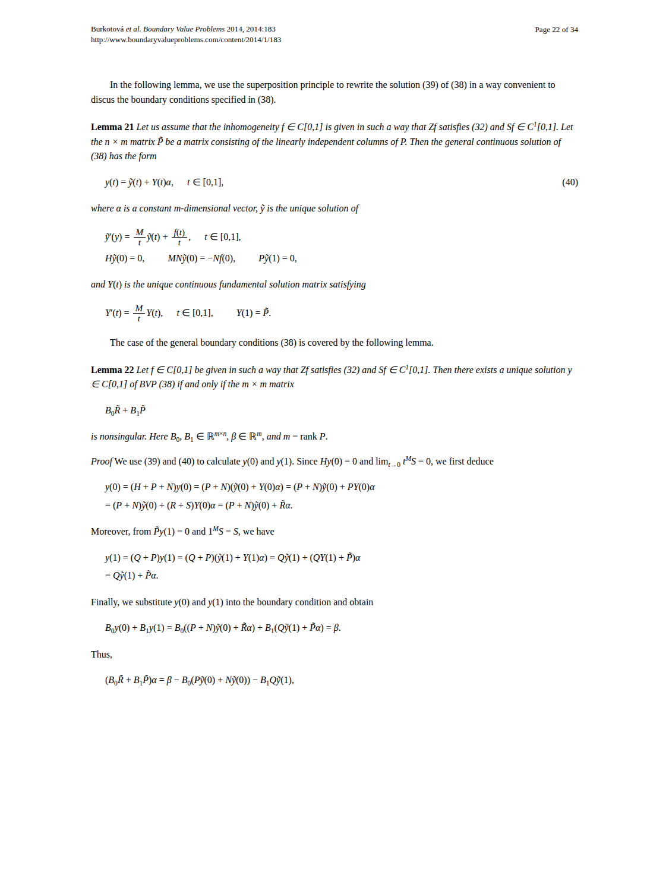Burkotová et al. Boundary Value Problems 2014, 2014:183
http://www.boundaryvalueproblems.com/content/2014/1/183
Page 22 of 34
In the following lemma, we use the superposition principle to rewrite the solution (39) of (38) in a way convenient to discus the boundary conditions specified in (38).
Lemma 21 Let us assume that the inhomogeneity f ∈ C[0,1] is given in such a way that Zf satisfies (32) and Sf ∈ C1[0,1]. Let the n × m matrix P̃ be a matrix consisting of the linearly independent columns of P. Then the general continuous solution of (38) has the form
(40) y(t) = ỹ(t) + Y(t)α, t ∈ [0,1],
where α is a constant m-dimensional vector, ỹ is the unique solution of
ỹ′(y) = Mt ỹ(t) + f(t) t, t ∈ [0,1], Hỹ(0) = 0, MNỹ(0) = −Nf(0), Pỹ(1) = 0,
and Y(t) is the unique continuous fundamental solution matrix satisfying
Y′(t) = Mt Y(t), t ∈ [0,1], Y(1) = P̃.
The case of the general boundary conditions (38) is covered by the following lemma.
Lemma 22 Let f ∈ C[0,1] be given in such a way that Zf satisfies (32) and Sf ∈ C1[0,1]. Then there exists a unique solution y ∈ C[0,1] of BVP (38) if and only if the m × m matrix
B0R̃ + B1P̃
is nonsingular. Here B0, B1 ∈ ℝm×n, β ∈ ℝm, and m = rank P.
Proof We use (39) and (40) to calculate y(0) and y(1). Since Hy(0) = 0 and limt→0 tMS = 0, we first deduce
y(0) = (H + P + N)y(0) = (P + N)(ỹ(0) + Y(0)α) = (P + N)ỹ(0) + PY(0)α = (P + N)ỹ(0) + (R + S)Y(0)α = (P + N)ỹ(0) + R̃α.
Moreover, from P̃y(1) = 0 and 1MS = S, we have
y(1) = (Q + P)y(1) = (Q + P)(ỹ(1) + Y(1)α) = Qỹ(1) + (QY(1) + P̃)α = Qỹ(1) + P̃α.
Finally, we substitute y(0) and y(1) into the boundary condition and obtain
B0y(0) + B1y(1) = B0((P + N)ỹ(0) + R̃α) + B1(Qỹ(1) + P̃α) = β.
Thus,
(B0R̃ + B1P̃)α = β − B0(Pỹ(0) + Nỹ(0)) − B1Qỹ(1),